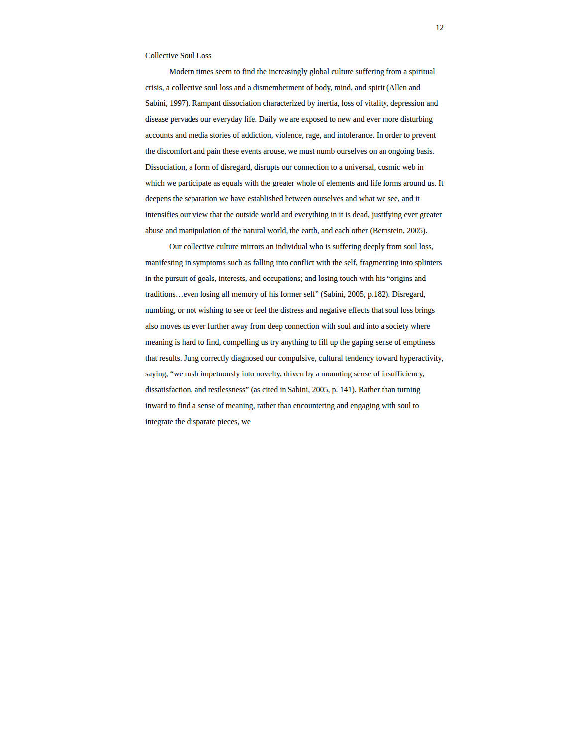12
Collective Soul Loss
Modern times seem to find the increasingly global culture suffering from a spiritual crisis, a collective soul loss and a dismemberment of body, mind, and spirit (Allen and Sabini, 1997). Rampant dissociation characterized by inertia, loss of vitality, depression and disease pervades our everyday life. Daily we are exposed to new and ever more disturbing accounts and media stories of addiction, violence, rage, and intolerance. In order to prevent the discomfort and pain these events arouse, we must numb ourselves on an ongoing basis. Dissociation, a form of disregard, disrupts our connection to a universal, cosmic web in which we participate as equals with the greater whole of elements and life forms around us. It deepens the separation we have established between ourselves and what we see, and it intensifies our view that the outside world and everything in it is dead, justifying ever greater abuse and manipulation of the natural world, the earth, and each other (Bernstein, 2005).
Our collective culture mirrors an individual who is suffering deeply from soul loss, manifesting in symptoms such as falling into conflict with the self, fragmenting into splinters in the pursuit of goals, interests, and occupations; and losing touch with his “origins and traditions…even losing all memory of his former self” (Sabini, 2005, p.182). Disregard, numbing, or not wishing to see or feel the distress and negative effects that soul loss brings also moves us ever further away from deep connection with soul and into a society where meaning is hard to find, compelling us try anything to fill up the gaping sense of emptiness that results. Jung correctly diagnosed our compulsive, cultural tendency toward hyperactivity, saying, “we rush impetuously into novelty, driven by a mounting sense of insufficiency, dissatisfaction, and restlessness” (as cited in Sabini, 2005, p. 141). Rather than turning inward to find a sense of meaning, rather than encountering and engaging with soul to integrate the disparate pieces, we